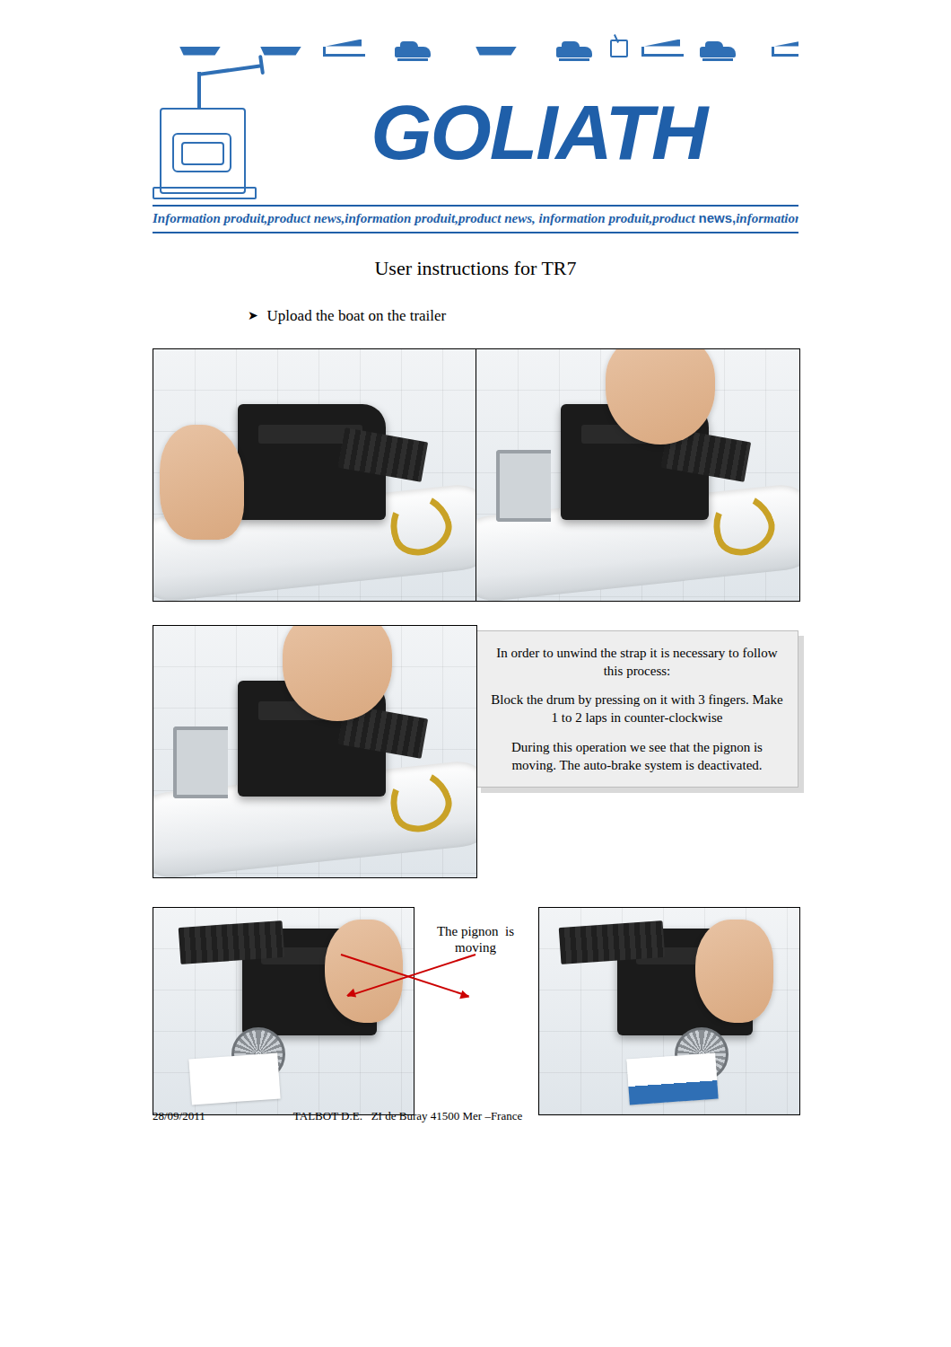GOLIATH
Information produit,product news,information produit,product news, information produit,product news, information
User instructions for TR7
Upload the boat on the trailer
| | In order to unwind the strap it is necessary to follow this process: Block the drum by pressing on it with 3 fingers. Make 1 to 2 laps in counter-clockwise During this operation we see that the pignon is moving. The auto-brake system is deactivated. |
The pignon is
moving
28/09/2011 TALBOT D.E. ZI de Buray 41500 Mer –France